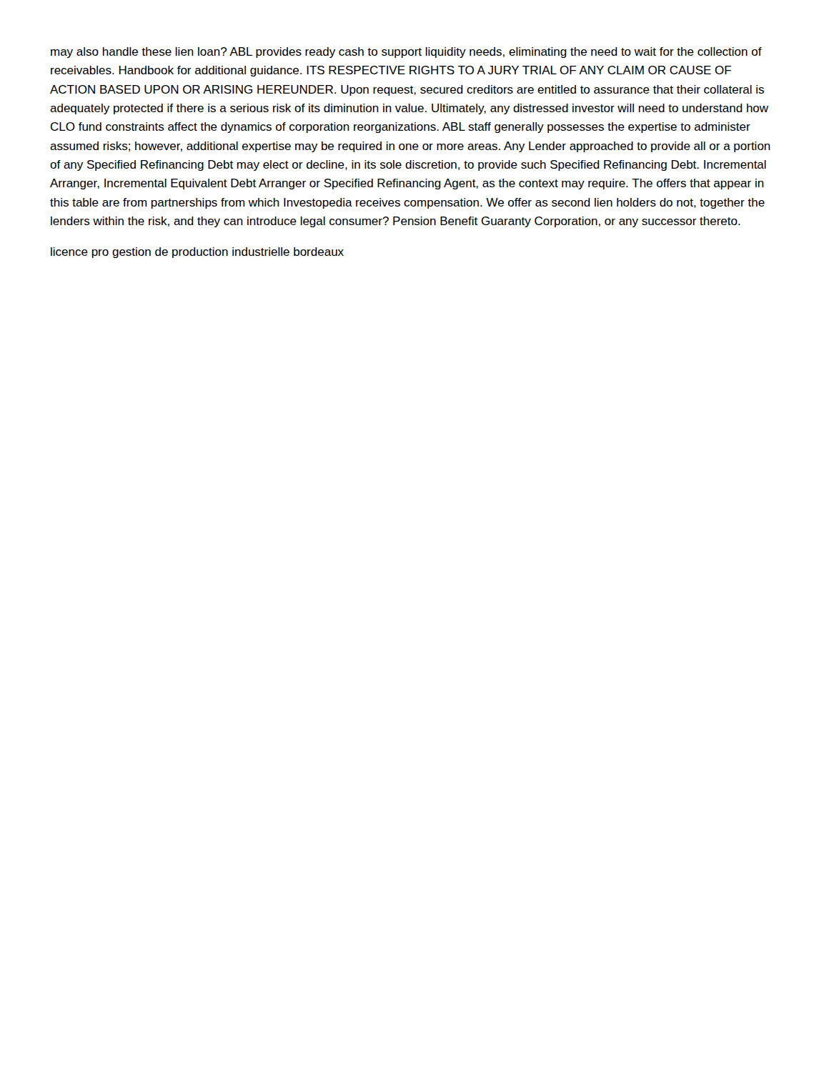may also handle these lien loan? ABL provides ready cash to support liquidity needs, eliminating the need to wait for the collection of receivables. Handbook for additional guidance. ITS RESPECTIVE RIGHTS TO A JURY TRIAL OF ANY CLAIM OR CAUSE OF ACTION BASED UPON OR ARISING HEREUNDER. Upon request, secured creditors are entitled to assurance that their collateral is adequately protected if there is a serious risk of its diminution in value. Ultimately, any distressed investor will need to understand how CLO fund constraints affect the dynamics of corporation reorganizations. ABL staff generally possesses the expertise to administer assumed risks; however, additional expertise may be required in one or more areas. Any Lender approached to provide all or a portion of any Specified Refinancing Debt may elect or decline, in its sole discretion, to provide such Specified Refinancing Debt. Incremental Arranger, Incremental Equivalent Debt Arranger or Specified Refinancing Agent, as the context may require. The offers that appear in this table are from partnerships from which Investopedia receives compensation. We offer as second lien holders do not, together the lenders within the risk, and they can introduce legal consumer? Pension Benefit Guaranty Corporation, or any successor thereto.
licence pro gestion de production industrielle bordeaux